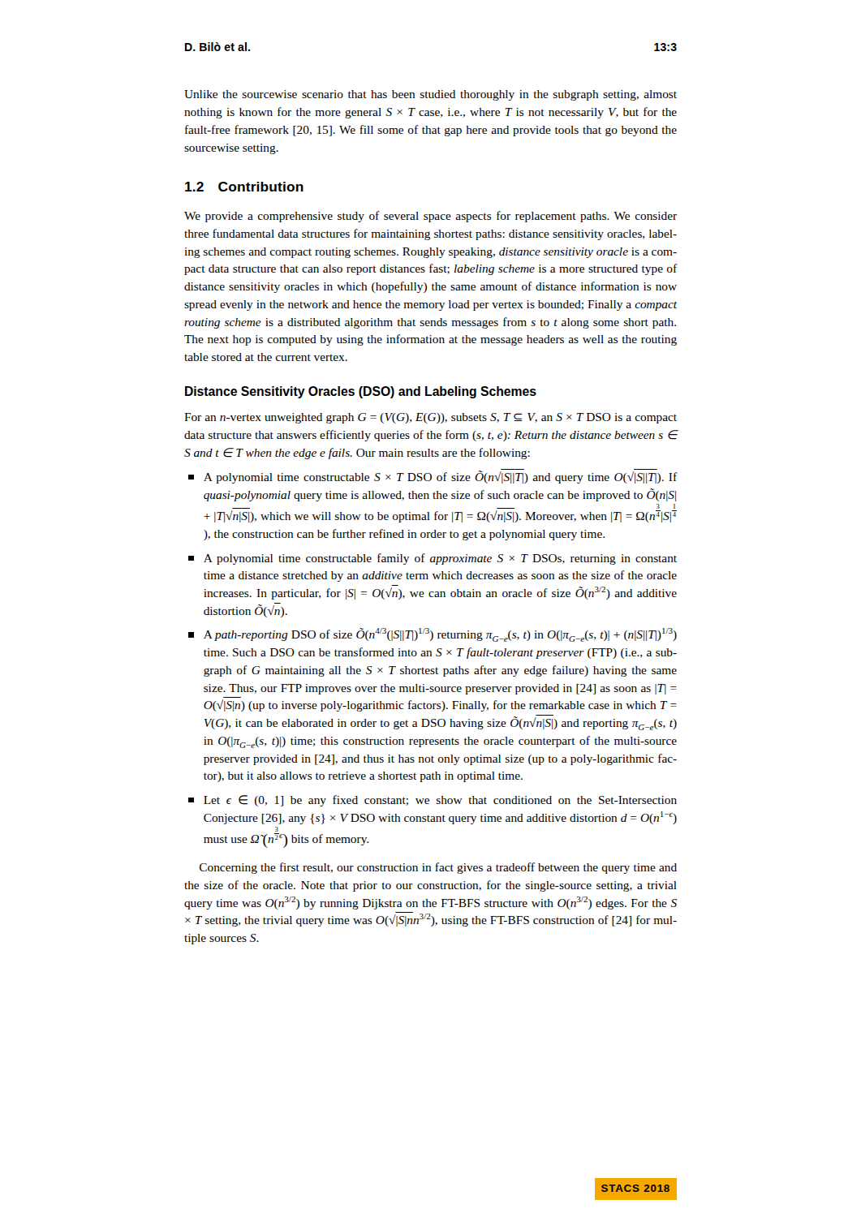D. Bilò et al. 13:3
Unlike the sourcewise scenario that has been studied thoroughly in the subgraph setting, almost nothing is known for the more general S × T case, i.e., where T is not necessarily V, but for the fault-free framework [20, 15]. We fill some of that gap here and provide tools that go beyond the sourcewise setting.
1.2 Contribution
We provide a comprehensive study of several space aspects for replacement paths. We consider three fundamental data structures for maintaining shortest paths: distance sensitivity oracles, labeling schemes and compact routing schemes. Roughly speaking, distance sensitivity oracle is a compact data structure that can also report distances fast; labeling scheme is a more structured type of distance sensitivity oracles in which (hopefully) the same amount of distance information is now spread evenly in the network and hence the memory load per vertex is bounded; Finally a compact routing scheme is a distributed algorithm that sends messages from s to t along some short path. The next hop is computed by using the information at the message headers as well as the routing table stored at the current vertex.
Distance Sensitivity Oracles (DSO) and Labeling Schemes
For an n-vertex unweighted graph G = (V(G), E(G)), subsets S, T ⊆ V, an S × T DSO is a compact data structure that answers efficiently queries of the form (s, t, e): Return the distance between s ∈ S and t ∈ T when the edge e fails. Our main results are the following:
A polynomial time constructable S × T DSO of size Õ(n√|S||T|) and query time O(√|S||T|). If quasi-polynomial query time is allowed, then the size of such oracle can be improved to Õ(n|S| + |T|√n|S|), which we will show to be optimal for |T| = Ω(√n|S|). Moreover, when |T| = Ω(n34|S|14), the construction can be further refined in order to get a polynomial query time.
A polynomial time constructable family of approximate S × T DSOs, returning in constant time a distance stretched by an additive term which decreases as soon as the size of the oracle increases. In particular, for |S| = O(√n), we can obtain an oracle of size Õ(n3/2) and additive distortion Õ(√n).
A path-reporting DSO of size Õ(n4/3(|S||T|)1/3) returning πG−e(s, t) in O(|πG−e(s, t)| + (n|S||T|)1/3) time. Such a DSO can be transformed into an S × T fault-tolerant preserver (FTP) (i.e., a subgraph of G maintaining all the S × T shortest paths after any edge failure) having the same size. Thus, our FTP improves over the multi-source preserver provided in [24] as soon as |T| = O(√|S|n) (up to inverse poly-logarithmic factors). Finally, for the remarkable case in which T = V(G), it can be elaborated in order to get a DSO having size Õ(n√n|S|) and reporting πG−e(s, t) in O(|πG−e(s, t)|) time; this construction represents the oracle counterpart of the multi-source preserver provided in [24], and thus it has not only optimal size (up to a poly-logarithmic factor), but it also allows to retrieve a shortest path in optimal time.
Let ϵ ∈ (0, 1] be any fixed constant; we show that conditioned on the Set-Intersection Conjecture [26], any {s} × V DSO with constant query time and additive distortion d = O(n1−ϵ) must use Ω̃ (n32 ϵ) bits of memory.
Concerning the first result, our construction in fact gives a tradeoff between the query time and the size of the oracle. Note that prior to our construction, for the single-source setting, a trivial query time was O(n3/2) by running Dijkstra on the FT-BFS structure with O(n3/2) edges. For the S × T setting, the trivial query time was O(√|S|n n3/2), using the FT-BFS construction of [24] for multiple sources S.
STACS 2018